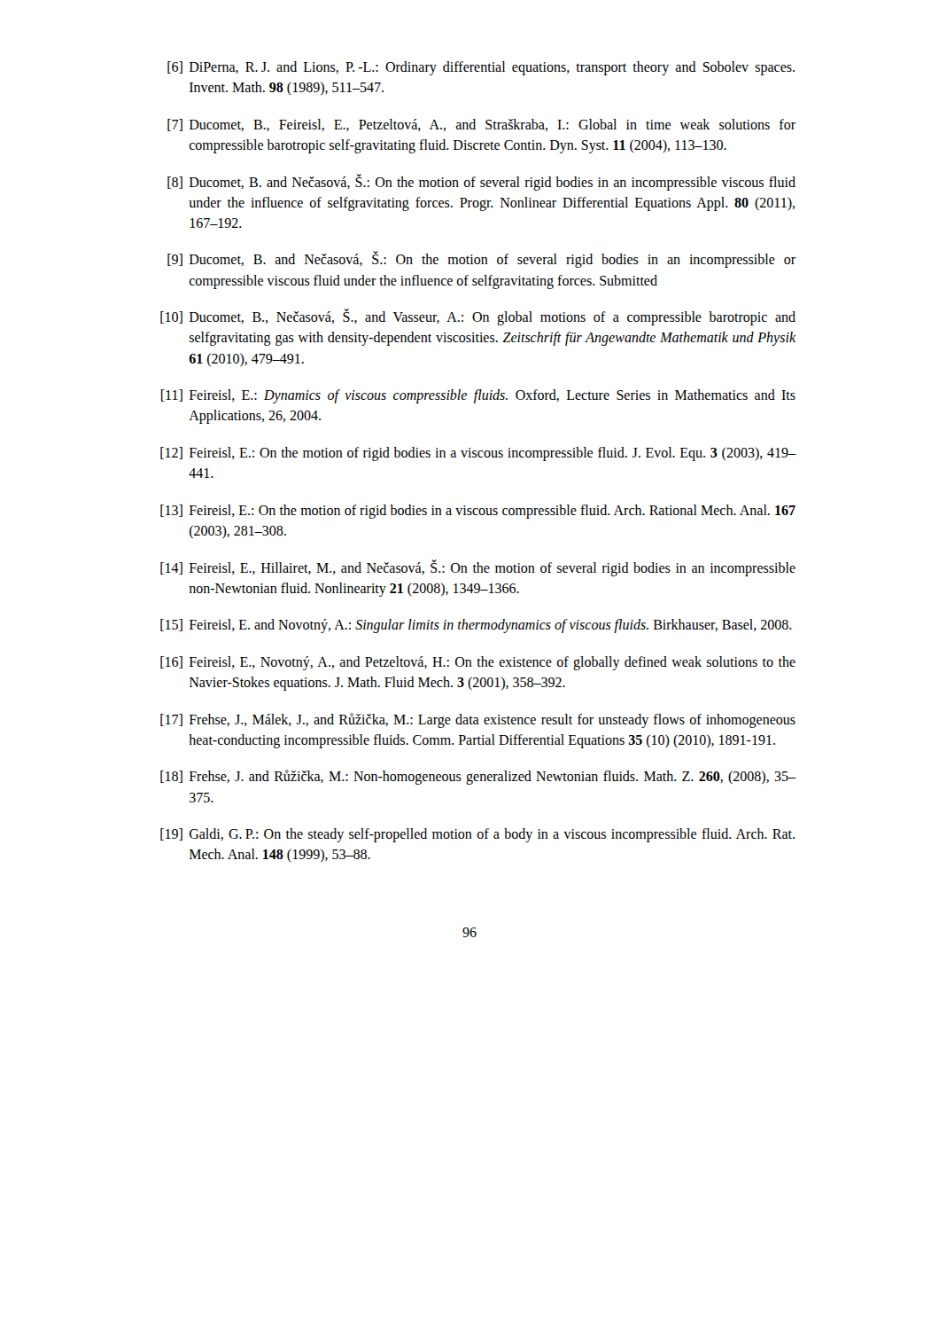[6] DiPerna, R. J. and Lions, P. -L.: Ordinary differential equations, transport theory and Sobolev spaces. Invent. Math. 98 (1989), 511–547.
[7] Ducomet, B., Feireisl, E., Petzeltová, A., and Straškraba, I.: Global in time weak solutions for compressible barotropic self-gravitating fluid. Discrete Contin. Dyn. Syst. 11 (2004), 113–130.
[8] Ducomet, B. and Nečasová, Š.: On the motion of several rigid bodies in an incompressible viscous fluid under the influence of selfgravitating forces. Progr. Nonlinear Differential Equations Appl. 80 (2011), 167–192.
[9] Ducomet, B. and Nečasová, Š.: On the motion of several rigid bodies in an incompressible or compressible viscous fluid under the influence of selfgravitating forces. Submitted
[10] Ducomet, B., Nečasová, Š., and Vasseur, A.: On global motions of a compressible barotropic and selfgravitating gas with density-dependent viscosities. Zeitschrift für Angewandte Mathematik und Physik 61 (2010), 479–491.
[11] Feireisl, E.: Dynamics of viscous compressible fluids. Oxford, Lecture Series in Mathematics and Its Applications, 26, 2004.
[12] Feireisl, E.: On the motion of rigid bodies in a viscous incompressible fluid. J. Evol. Equ. 3 (2003), 419–441.
[13] Feireisl, E.: On the motion of rigid bodies in a viscous compressible fluid. Arch. Rational Mech. Anal. 167 (2003), 281–308.
[14] Feireisl, E., Hillairet, M., and Nečasová, Š.: On the motion of several rigid bodies in an incompressible non-Newtonian fluid. Nonlinearity 21 (2008), 1349–1366.
[15] Feireisl, E. and Novotný, A.: Singular limits in thermodynamics of viscous fluids. Birkhauser, Basel, 2008.
[16] Feireisl, E., Novotný, A., and Petzeltová, H.: On the existence of globally defined weak solutions to the Navier-Stokes equations. J. Math. Fluid Mech. 3 (2001), 358–392.
[17] Frehse, J., Málek, J., and Růžička, M.: Large data existence result for unsteady flows of inhomogeneous heat-conducting incompressible fluids. Comm. Partial Differential Equations 35 (10) (2010), 1891-191.
[18] Frehse, J. and Růžička, M.: Non-homogeneous generalized Newtonian fluids. Math. Z. 260, (2008), 35–375.
[19] Galdi, G. P.: On the steady self-propelled motion of a body in a viscous incompressible fluid. Arch. Rat. Mech. Anal. 148 (1999), 53–88.
96